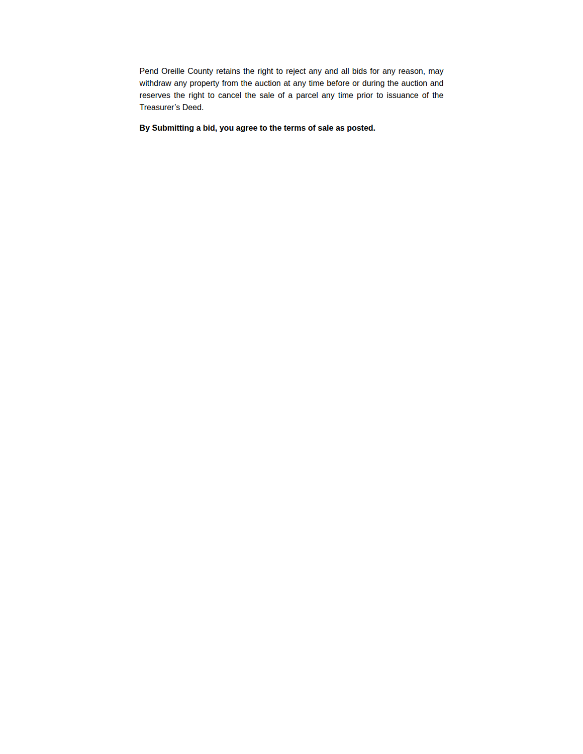Pend Oreille County retains the right to reject any and all bids for any reason, may withdraw any property from the auction at any time before or during the auction and reserves the right to cancel the sale of a parcel any time prior to issuance of the Treasurer’s Deed.
By Submitting a bid, you agree to the terms of sale as posted.